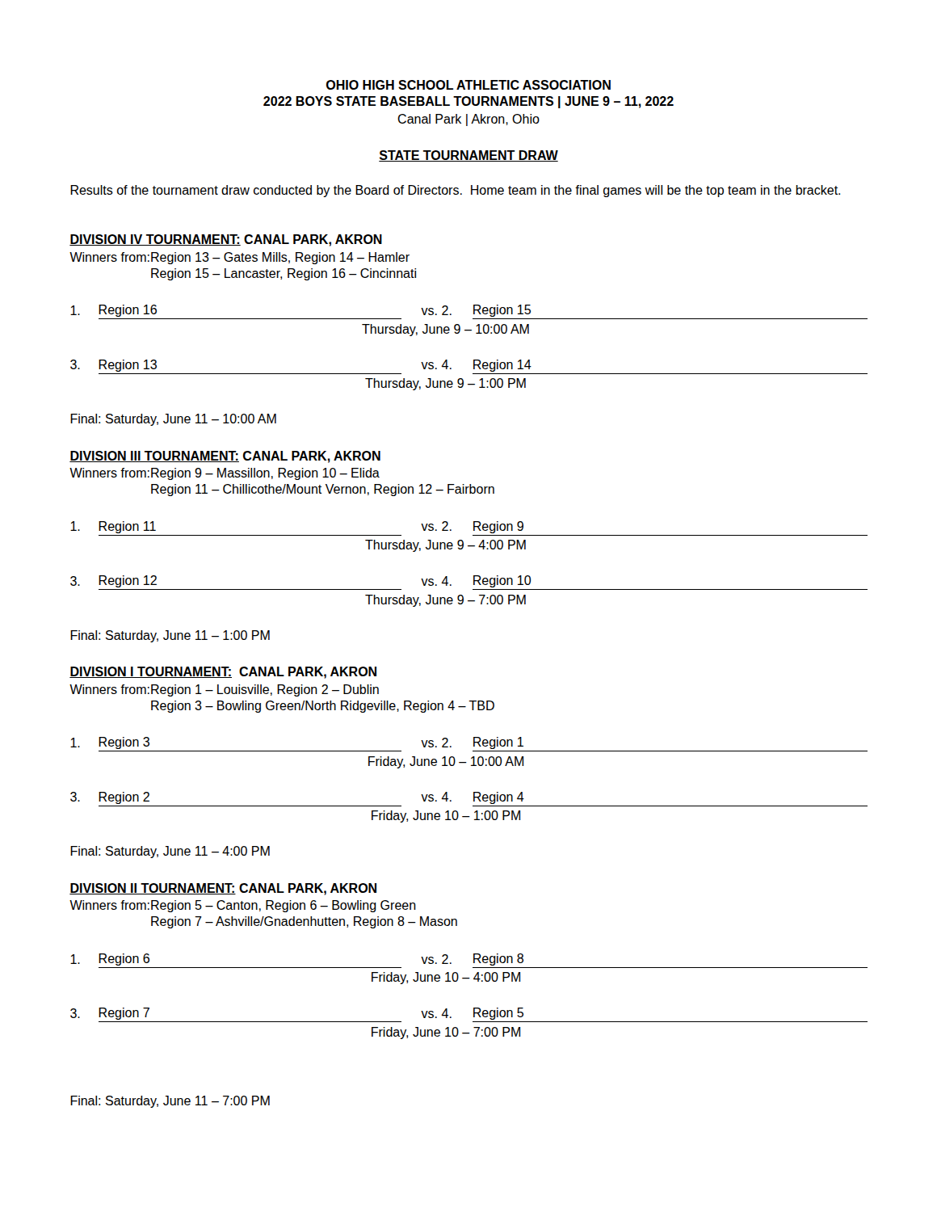OHIO HIGH SCHOOL ATHLETIC ASSOCIATION
2022 BOYS STATE BASEBALL TOURNAMENTS | JUNE 9 – 11, 2022
Canal Park | Akron, Ohio
STATE TOURNAMENT DRAW
Results of the tournament draw conducted by the Board of Directors. Home team in the final games will be the top team in the bracket.
DIVISION IV TOURNAMENT: CANAL PARK, AKRON
| Winners from: | Region 13 – Gates Mills, Region 14 – Hamler Region 15 – Lancaster, Region 16 – Cincinnati |
| 1. | Region 16 | vs. 2. | Region 15 |
Thursday, June 9 – 10:00 AM
| 3. | Region 13 | vs. 4. | Region 14 |
Thursday, June 9 – 1:00 PM
Final: Saturday, June 11 – 10:00 AM
DIVISION III TOURNAMENT: CANAL PARK, AKRON
| Winners from: | Region 9 – Massillon, Region 10 – Elida Region 11 – Chillicothe/Mount Vernon, Region 12 – Fairborn |
| 1. | Region 11 | vs. 2. | Region 9 |
Thursday, June 9 – 4:00 PM
| 3. | Region 12 | vs. 4. | Region 10 |
Thursday, June 9 – 7:00 PM
Final: Saturday, June 11 – 1:00 PM
DIVISION I TOURNAMENT: CANAL PARK, AKRON
| Winners from: | Region 1 – Louisville, Region 2 – Dublin Region 3 – Bowling Green/North Ridgeville, Region 4 – TBD |
| 1. | Region 3 | vs. 2. | Region 1 |
Friday, June 10 – 10:00 AM
| 3. | Region 2 | vs. 4. | Region 4 |
Friday, June 10 – 1:00 PM
Final: Saturday, June 11 – 4:00 PM
DIVISION II TOURNAMENT: CANAL PARK, AKRON
| Winners from: | Region 5 – Canton, Region 6 – Bowling Green Region 7 – Ashville/Gnadenhutten, Region 8 – Mason |
| 1. | Region 6 | vs. 2. | Region 8 |
Friday, June 10 – 4:00 PM
| 3. | Region 7 | vs. 4. | Region 5 |
Friday, June 10 – 7:00 PM
Final: Saturday, June 11 – 7:00 PM